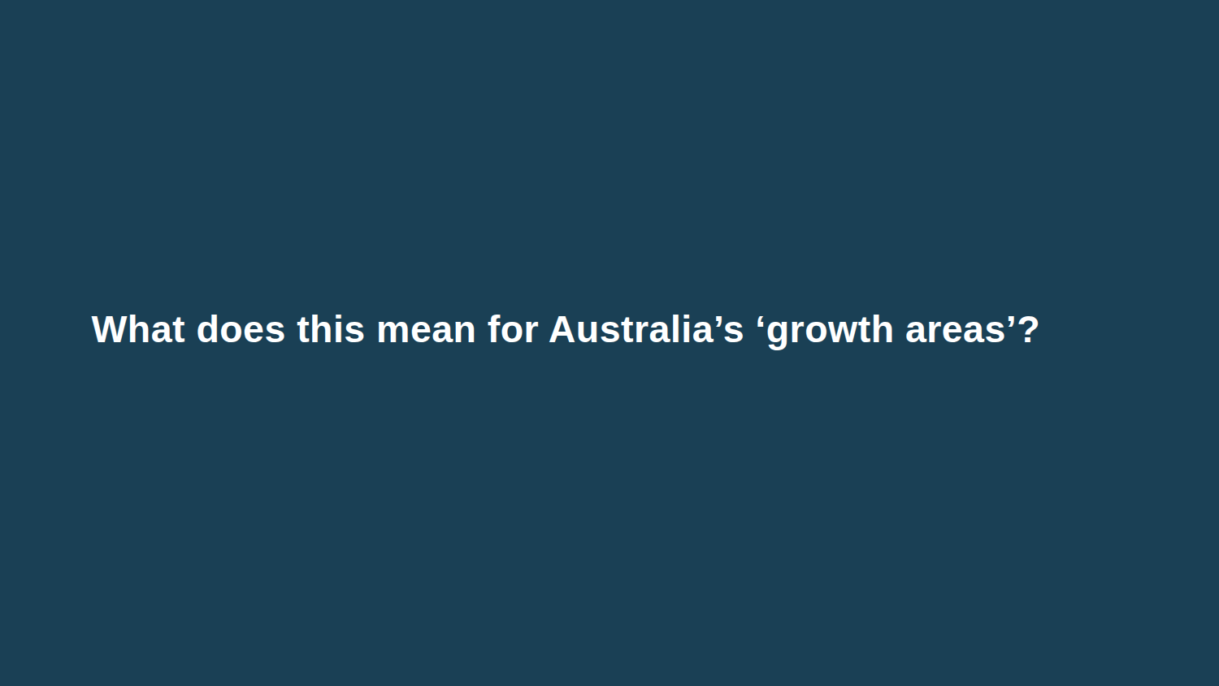What does this mean for Australia’s ‘growth areas’?